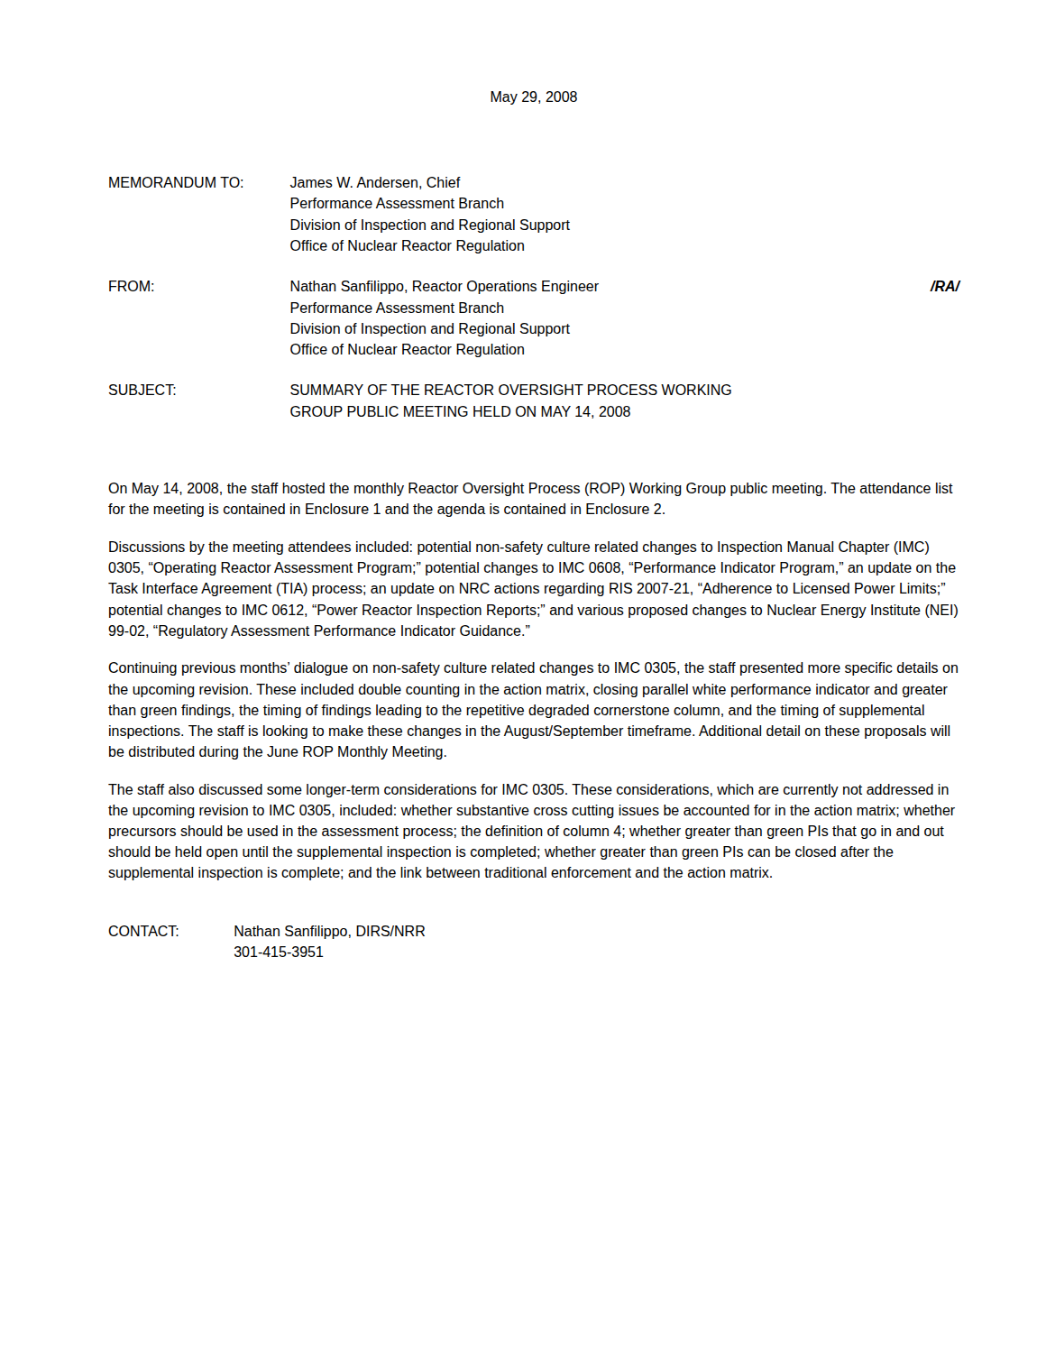May 29, 2008
| MEMORANDUM TO: | James W. Andersen, Chief Performance Assessment Branch Division of Inspection and Regional Support Office of Nuclear Reactor Regulation |
| FROM: | Nathan Sanfilippo, Reactor Operations Engineer /RA/ Performance Assessment Branch Division of Inspection and Regional Support Office of Nuclear Reactor Regulation |
| SUBJECT: | SUMMARY OF THE REACTOR OVERSIGHT PROCESS WORKING GROUP PUBLIC MEETING HELD ON MAY 14, 2008 |
On May 14, 2008, the staff hosted the monthly Reactor Oversight Process (ROP) Working Group public meeting. The attendance list for the meeting is contained in Enclosure 1 and the agenda is contained in Enclosure 2.
Discussions by the meeting attendees included: potential non-safety culture related changes to Inspection Manual Chapter (IMC) 0305, “Operating Reactor Assessment Program;” potential changes to IMC 0608, “Performance Indicator Program,” an update on the Task Interface Agreement (TIA) process; an update on NRC actions regarding RIS 2007-21, “Adherence to Licensed Power Limits;” potential changes to IMC 0612, “Power Reactor Inspection Reports;” and various proposed changes to Nuclear Energy Institute (NEI) 99-02, “Regulatory Assessment Performance Indicator Guidance.”
Continuing previous months’ dialogue on non-safety culture related changes to IMC 0305, the staff presented more specific details on the upcoming revision. These included double counting in the action matrix, closing parallel white performance indicator and greater than green findings, the timing of findings leading to the repetitive degraded cornerstone column, and the timing of supplemental inspections. The staff is looking to make these changes in the August/September timeframe. Additional detail on these proposals will be distributed during the June ROP Monthly Meeting.
The staff also discussed some longer-term considerations for IMC 0305. These considerations, which are currently not addressed in the upcoming revision to IMC 0305, included: whether substantive cross cutting issues be accounted for in the action matrix; whether precursors should be used in the assessment process; the definition of column 4; whether greater than green PIs that go in and out should be held open until the supplemental inspection is completed; whether greater than green PIs can be closed after the supplemental inspection is complete; and the link between traditional enforcement and the action matrix.
| CONTACT: | Nathan Sanfilippo, DIRS/NRR 301-415-3951 |